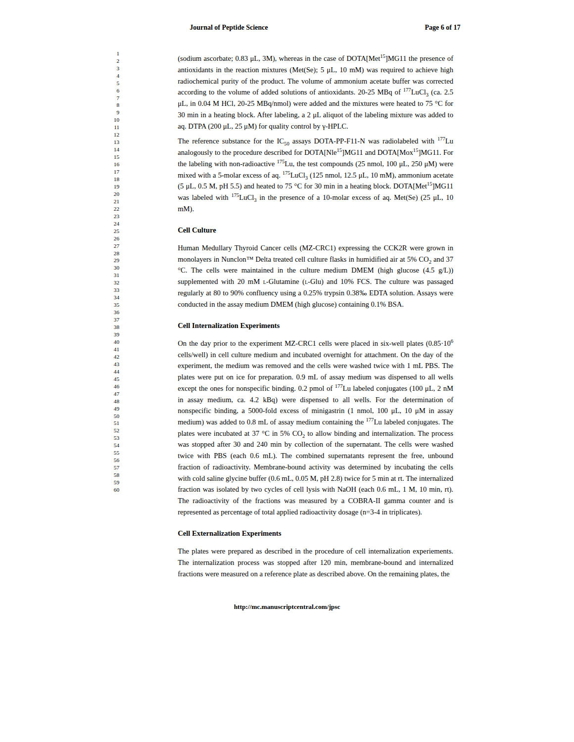1
2
3
4
5
6
7
8
9
10
11
12
13
14
15
16
17
18
19
20
21
22
23
24
25
26
27
28
29
30
31
32
33
34
35
36
37
38
39
40
41
42
43
44
45
46
47
48
49
50
51
52
53
54
55
56
57
58
59
60
Journal of Peptide Science Page 6 of 17
(sodium ascorbate; 0.83 μL, 3M), whereas in the case of DOTA[Met15]MG11 the presence of antioxidants in the reaction mixtures (Met(Se); 5 μL, 10 mM) was required to achieve high radiochemical purity of the product. The volume of ammonium acetate buffer was corrected according to the volume of added solutions of antioxidants. 20-25 MBq of 177LuCl3 (ca. 2.5 μL, in 0.04 M HCl, 20-25 MBq/nmol) were added and the mixtures were heated to 75 °C for 30 min in a heating block. After labeling, a 2 μL aliquot of the labeling mixture was added to aq. DTPA (200 μL, 25 μM) for quality control by γ-HPLC.
The reference substance for the IC50 assays DOTA-PP-F11-N was radiolabeled with 177Lu analogously to the procedure described for DOTA[Nle15]MG11 and DOTA[Mox15]MG11. For the labeling with non-radioactive 175Lu, the test compounds (25 nmol, 100 μL, 250 μM) were mixed with a 5-molar excess of aq. 175LuCl3 (125 nmol, 12.5 μL, 10 mM), ammonium acetate (5 μL, 0.5 M, pH 5.5) and heated to 75 °C for 30 min in a heating block. DOTA[Met15]MG11 was labeled with 175LuCl3 in the presence of a 10-molar excess of aq. Met(Se) (25 μL, 10 mM).
Cell Culture
Human Medullary Thyroid Cancer cells (MZ-CRC1) expressing the CCK2R were grown in monolayers in Nunclon™ Delta treated cell culture flasks in humidified air at 5% CO2 and 37 °C. The cells were maintained in the culture medium DMEM (high glucose (4.5 g/L)) supplemented with 20 mM l-Glutamine (l-Glu) and 10% FCS. The culture was passaged regularly at 80 to 90% confluency using a 0.25% trypsin 0.38‰ EDTA solution. Assays were conducted in the assay medium DMEM (high glucose) containing 0.1% BSA.
Cell Internalization Experiments
On the day prior to the experiment MZ-CRC1 cells were placed in six-well plates (0.85·106 cells/well) in cell culture medium and incubated overnight for attachment. On the day of the experiment, the medium was removed and the cells were washed twice with 1 mL PBS. The plates were put on ice for preparation. 0.9 mL of assay medium was dispensed to all wells except the ones for nonspecific binding. 0.2 pmol of 177Lu labeled conjugates (100 μL, 2 nM in assay medium, ca. 4.2 kBq) were dispensed to all wells. For the determination of nonspecific binding, a 5000-fold excess of minigastrin (1 nmol, 100 μL, 10 μM in assay medium) was added to 0.8 mL of assay medium containing the 177Lu labeled conjugates. The plates were incubated at 37 °C in 5% CO2 to allow binding and internalization. The process was stopped after 30 and 240 min by collection of the supernatant. The cells were washed twice with PBS (each 0.6 mL). The combined supernatants represent the free, unbound fraction of radioactivity. Membrane-bound activity was determined by incubating the cells with cold saline glycine buffer (0.6 mL, 0.05 M, pH 2.8) twice for 5 min at rt. The internalized fraction was isolated by two cycles of cell lysis with NaOH (each 0.6 mL, 1 M, 10 min, rt). The radioactivity of the fractions was measured by a COBRA-II gamma counter and is represented as percentage of total applied radioactivity dosage (n=3-4 in triplicates).
Cell Externalization Experiments
The plates were prepared as described in the procedure of cell internalization experiements. The internalization process was stopped after 120 min, membrane-bound and internalized fractions were measured on a reference plate as described above. On the remaining plates, the
http://mc.manuscriptcentral.com/jpsc